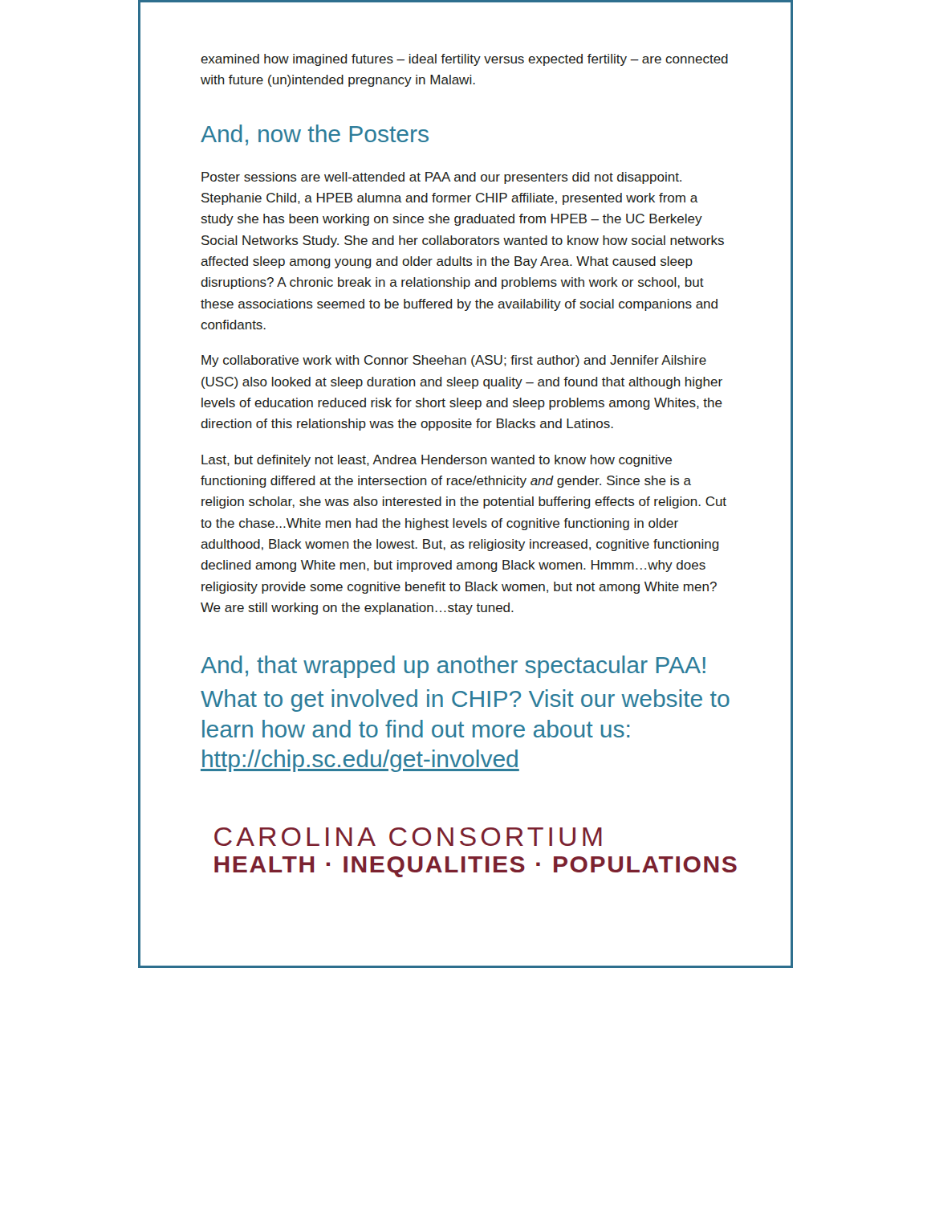examined how imagined futures – ideal fertility versus expected fertility – are connected with future (un)intended pregnancy in Malawi.
And, now the Posters
Poster sessions are well-attended at PAA and our presenters did not disappoint. Stephanie Child, a HPEB alumna and former CHIP affiliate, presented work from a study she has been working on since she graduated from HPEB – the UC Berkeley Social Networks Study. She and her collaborators wanted to know how social networks affected sleep among young and older adults in the Bay Area. What caused sleep disruptions? A chronic break in a relationship and problems with work or school, but these associations seemed to be buffered by the availability of social companions and confidants.
My collaborative work with Connor Sheehan (ASU; first author) and Jennifer Ailshire (USC) also looked at sleep duration and sleep quality – and found that although higher levels of education reduced risk for short sleep and sleep problems among Whites, the direction of this relationship was the opposite for Blacks and Latinos.
Last, but definitely not least, Andrea Henderson wanted to know how cognitive functioning differed at the intersection of race/ethnicity and gender. Since she is a religion scholar, she was also interested in the potential buffering effects of religion. Cut to the chase...White men had the highest levels of cognitive functioning in older adulthood, Black women the lowest. But, as religiosity increased, cognitive functioning declined among White men, but improved among Black women. Hmmm…why does religiosity provide some cognitive benefit to Black women, but not among White men? We are still working on the explanation…stay tuned.
And, that wrapped up another spectacular PAA!
What to get involved in CHIP? Visit our website to learn how and to find out more about us: http://chip.sc.edu/get-involved
CAROLINA CONSORTIUM
HEALTH · INEQUALITIES · POPULATIONS